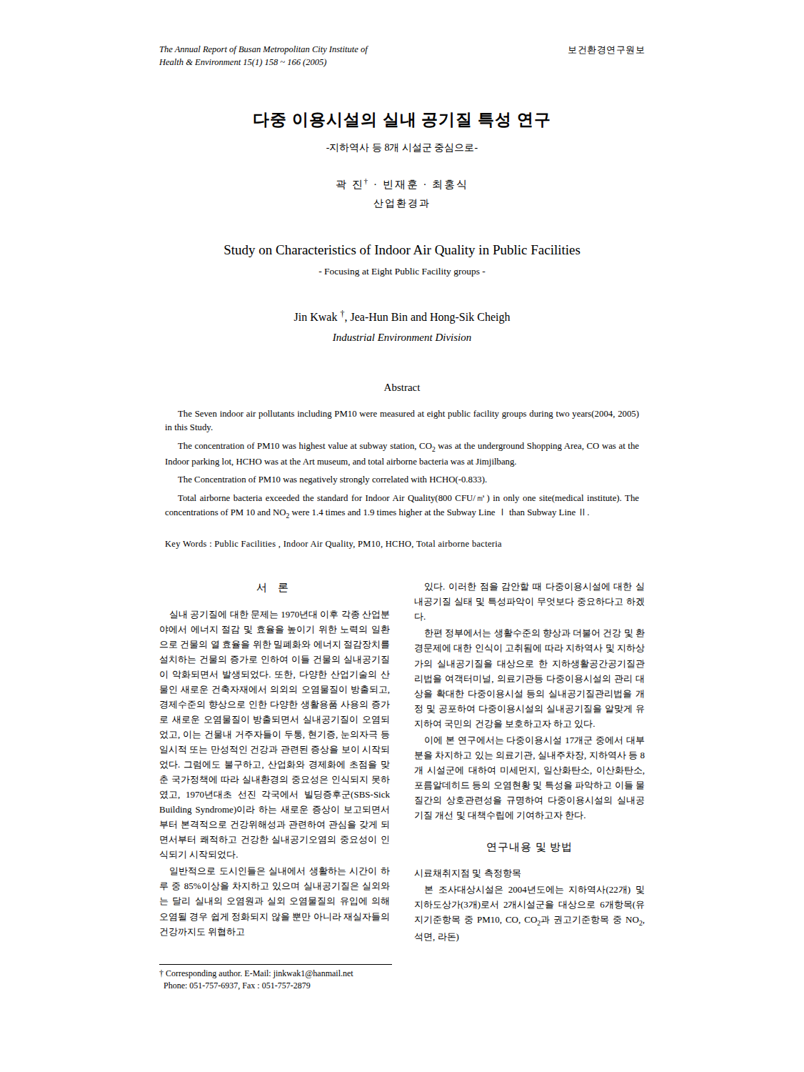The Annual Report of Busan Metropolitan City Institute of
Health & Environment 15(1) 158 ~ 166 (2005)
보건환경연구원보
다중 이용시설의 실내 공기질 특성 연구
-지하역사 등 8개 시설군 중심으로-
곽 진† · 빈재훈 · 최홍식
산업환경과
Study on Characteristics of Indoor Air Quality in Public Facilities
- Focusing at Eight Public Facility groups -
Jin Kwak †, Jea-Hun Bin and Hong-Sik Cheigh
Industrial Environment Division
Abstract
The Seven indoor air pollutants including PM10 were measured at eight public facility groups during two years(2004, 2005) in this Study.
The concentration of PM10 was highest value at subway station, CO2 was at the underground Shopping Area, CO was at the Indoor parking lot, HCHO was at the Art museum, and total airborne bacteria was at Jimjilbang.
The Concentration of PM10 was negatively strongly correlated with HCHO(-0.833).
Total airborne bacteria exceeded the standard for Indoor Air Quality(800 CFU/㎥) in only one site(medical institute). The concentrations of PM 10 and NO2 were 1.4 times and 1.9 times higher at the Subway Line Ⅰ than Subway Line Ⅱ.
Key Words : Public Facilities , Indoor Air Quality, PM10, HCHO, Total airborne bacteria
서 론
실내 공기질에 대한 문제는 1970년대 이후 각종 산업분야에서 에너지 절감 및 효율을 높이기 위한 노력의 일환으로 건물의 열 효율을 위한 밀폐화와 에너지 절감장치를 설치하는 건물의 증가로 인하여 이들 건물의 실내공기질이 악화되면서 발생되었다. 또한, 다양한 산업기술의 산물인 새로운 건축자재에서 의외의 오염물질이 방출되고, 경제수준의 향상으로 인한 다양한 생활용품 사용의 증가로 새로운 오염물질이 방출되면서 실내공기질이 오염되었고, 이는 건물내 거주자들이 두통, 현기증, 눈의자극 등 일시적 또는 만성적인 건강과 관련된 증상을 보이 시작되었다. 그럼에도 불구하고, 산업화와 경제화에 초점을 맞춘 국가정책에 따라 실내환경의 중요성은 인식되지 못하였고, 1970년대초 선진 각국에서 빌딩증후군(SBS-Sick Building Syndrome)이라 하는 새로운 증상이 보고되면서부터 본격적으로 건강위해성과 관련하여 관심을 갖게 되면서부터 쾌적하고 건강한 실내공기오염의 중요성이 인식되기 시작되었다.
일반적으로 도시인들은 실내에서 생활하는 시간이 하루 중 85%이상을 차지하고 있으며 실내공기질은 실외와는 달리 실내의 오염원과 실외 오염물질의 유입에 의해 오염될 경우 쉽게 정화되지 않을 뿐만 아니라 재실자들의 건강까지도 위협하고
있다. 이러한 점을 감안할 때 다중이용시설에 대한 실내공기질 실태 및 특성파악이 무엇보다 중요하다고 하겠다.
한편 정부에서는 생활수준의 향상과 더불어 건강 및 환경문제에 대한 인식이 고취됨에 따라 지하역사 및 지하상가의 실내공기질을 대상으로 한 지하생활공간공기질관리법을 여객터미널, 의료기관등 다중이용시설의 관리 대상을 확대한 다중이용시설 등의 실내공기질관리법을 개정 및 공포하여 다중이용시설의 실내공기질을 알맞게 유지하여 국민의 건강을 보호하고자 하고 있다.
이에 본 연구에서는 다중이용시설 17개군 중에서 대부분을 차지하고 있는 의료기관, 실내주차장, 지하역사 등 8개 시설군에 대하여 미세먼지, 일산화탄소, 이산화탄소, 포름알데히드 등의 오염현황 및 특성을 파악하고 이들 물질간의 상호관련성을 규명하여 다중이용시설의 실내공기질 개선 및 대책수립에 기여하고자 한다.
연구내용 및 방법
시료채취지점 및 측정항목
본 조사대상시설은 2004년도에는 지하역사(22개) 및 지하도상가(3개)로서 2개시설군을 대상으로 6개항목(유지기준항목 중 PM10, CO, CO2과 권고기준항목 중 NO2, 석면, 라돈)
† Corresponding author. E-Mail: jinkwak1@hanmail.net
Phone: 051-757-6937, Fax : 051-757-2879